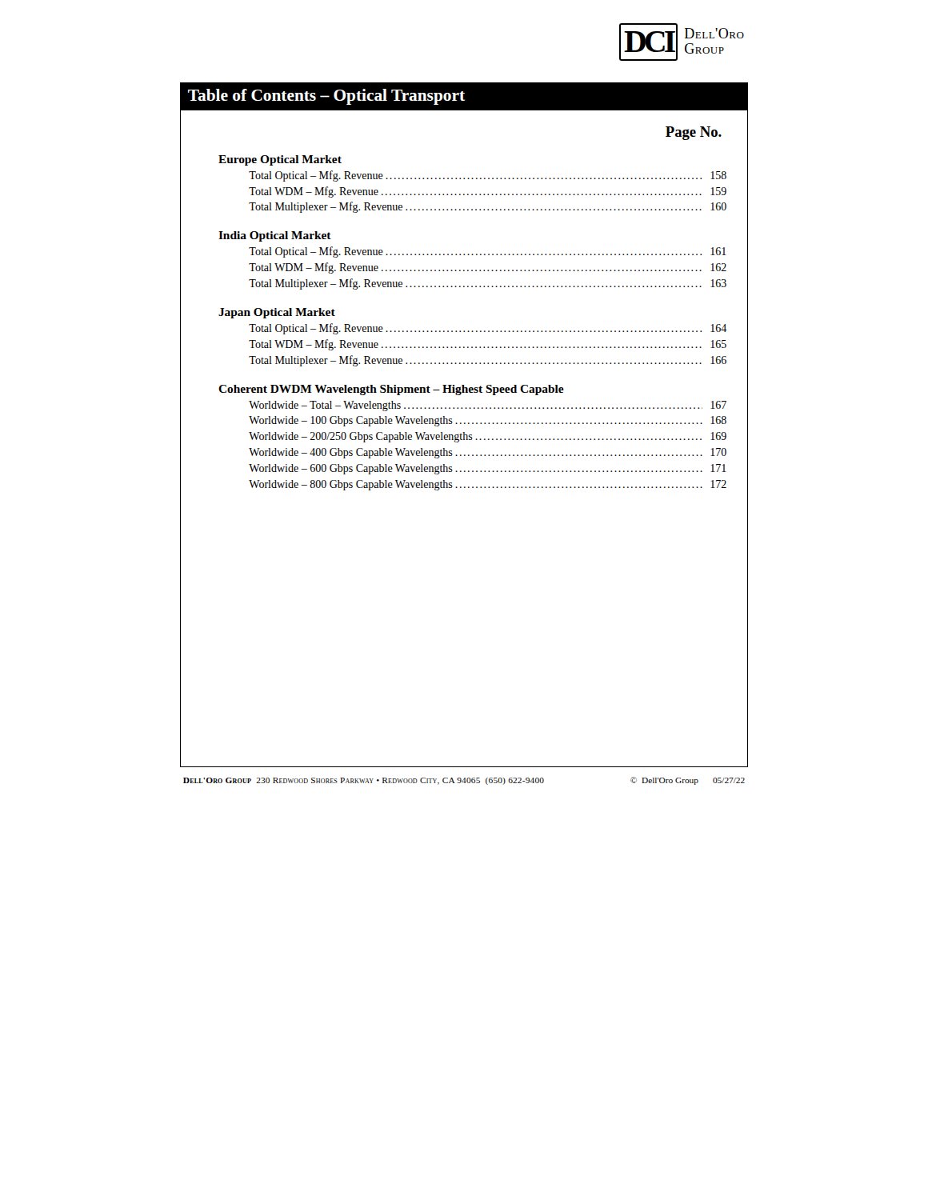DCI
Dell'Oro Group
Table of Contents – Optical Transport
Page No.
Europe Optical Market
Total Optical – Mfg. Revenue........................................................................................................................... 158
Total WDM – Mfg. Revenue........................................................................................................................... 159
Total Multiplexer – Mfg. Revenue........................................................................................................................... 160
India Optical Market
Total Optical – Mfg. Revenue........................................................................................................................... 161
Total WDM – Mfg. Revenue........................................................................................................................... 162
Total Multiplexer – Mfg. Revenue........................................................................................................................... 163
Japan Optical Market
Total Optical – Mfg. Revenue........................................................................................................................... 164
Total WDM – Mfg. Revenue........................................................................................................................... 165
Total Multiplexer – Mfg. Revenue........................................................................................................................... 166
Coherent DWDM Wavelength Shipment – Highest Speed Capable
Worldwide – Total – Wavelengths........................................................................................................................... 167
Worldwide – 100 Gbps Capable Wavelengths........................................................................................................................... 168
Worldwide – 200/250 Gbps Capable Wavelengths........................................................................................................................... 169
Worldwide – 400 Gbps Capable Wavelengths........................................................................................................................... 170
Worldwide – 600 Gbps Capable Wavelengths........................................................................................................................... 171
Worldwide – 800 Gbps Capable Wavelengths........................................................................................................................... 172
Dell'Oro Group 230 Redwood Shores Parkway • Redwood City, CA 94065 (650) 622-9400
© Dell'Oro Group05/27/22